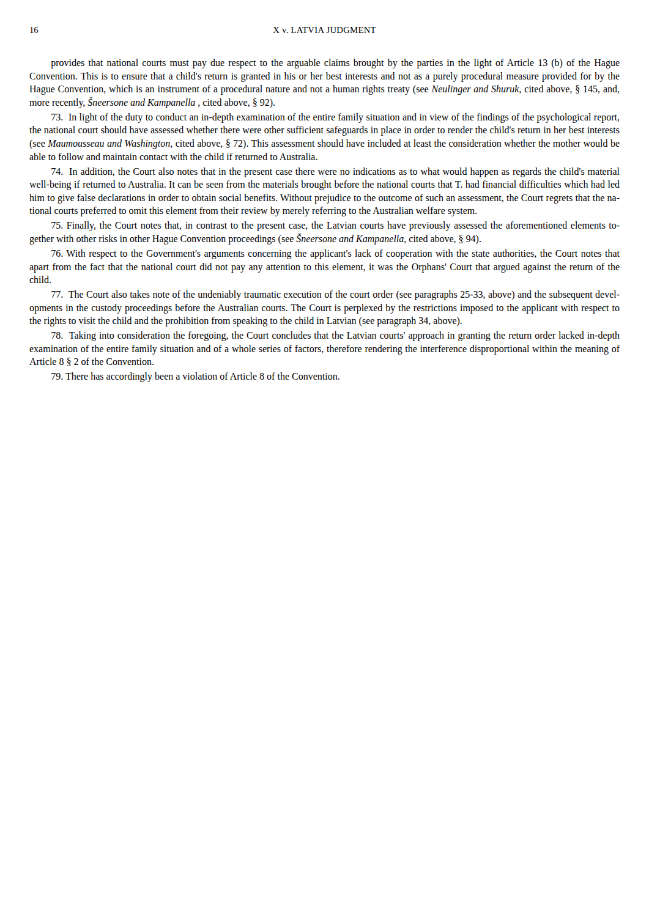16
X v. LATVIA JUDGMENT
provides that national courts must pay due respect to the arguable claims brought by the parties in the light of Article 13 (b) of the Hague Convention. This is to ensure that a child's return is granted in his or her best interests and not as a purely procedural measure provided for by the Hague Convention, which is an instrument of a procedural nature and not a human rights treaty (see Neulinger and Shuruk, cited above, § 145, and, more recently, Šneersone and Kampanella , cited above, § 92).
73. In light of the duty to conduct an in-depth examination of the entire family situation and in view of the findings of the psychological report, the national court should have assessed whether there were other sufficient safeguards in place in order to render the child's return in her best interests (see Maumousseau and Washington, cited above, § 72). This assessment should have included at least the consideration whether the mother would be able to follow and maintain contact with the child if returned to Australia.
74. In addition, the Court also notes that in the present case there were no indications as to what would happen as regards the child's material well-being if returned to Australia. It can be seen from the materials brought before the national courts that T. had financial difficulties which had led him to give false declarations in order to obtain social benefits. Without prejudice to the outcome of such an assessment, the Court regrets that the national courts preferred to omit this element from their review by merely referring to the Australian welfare system.
75. Finally, the Court notes that, in contrast to the present case, the Latvian courts have previously assessed the aforementioned elements together with other risks in other Hague Convention proceedings (see Šneersone and Kampanella, cited above, § 94).
76. With respect to the Government's arguments concerning the applicant's lack of cooperation with the state authorities, the Court notes that apart from the fact that the national court did not pay any attention to this element, it was the Orphans' Court that argued against the return of the child.
77. The Court also takes note of the undeniably traumatic execution of the court order (see paragraphs 25-33, above) and the subsequent developments in the custody proceedings before the Australian courts. The Court is perplexed by the restrictions imposed to the applicant with respect to the rights to visit the child and the prohibition from speaking to the child in Latvian (see paragraph 34, above).
78. Taking into consideration the foregoing, the Court concludes that the Latvian courts' approach in granting the return order lacked in-depth examination of the entire family situation and of a whole series of factors, therefore rendering the interference disproportional within the meaning of Article 8 § 2 of the Convention.
79. There has accordingly been a violation of Article 8 of the Convention.